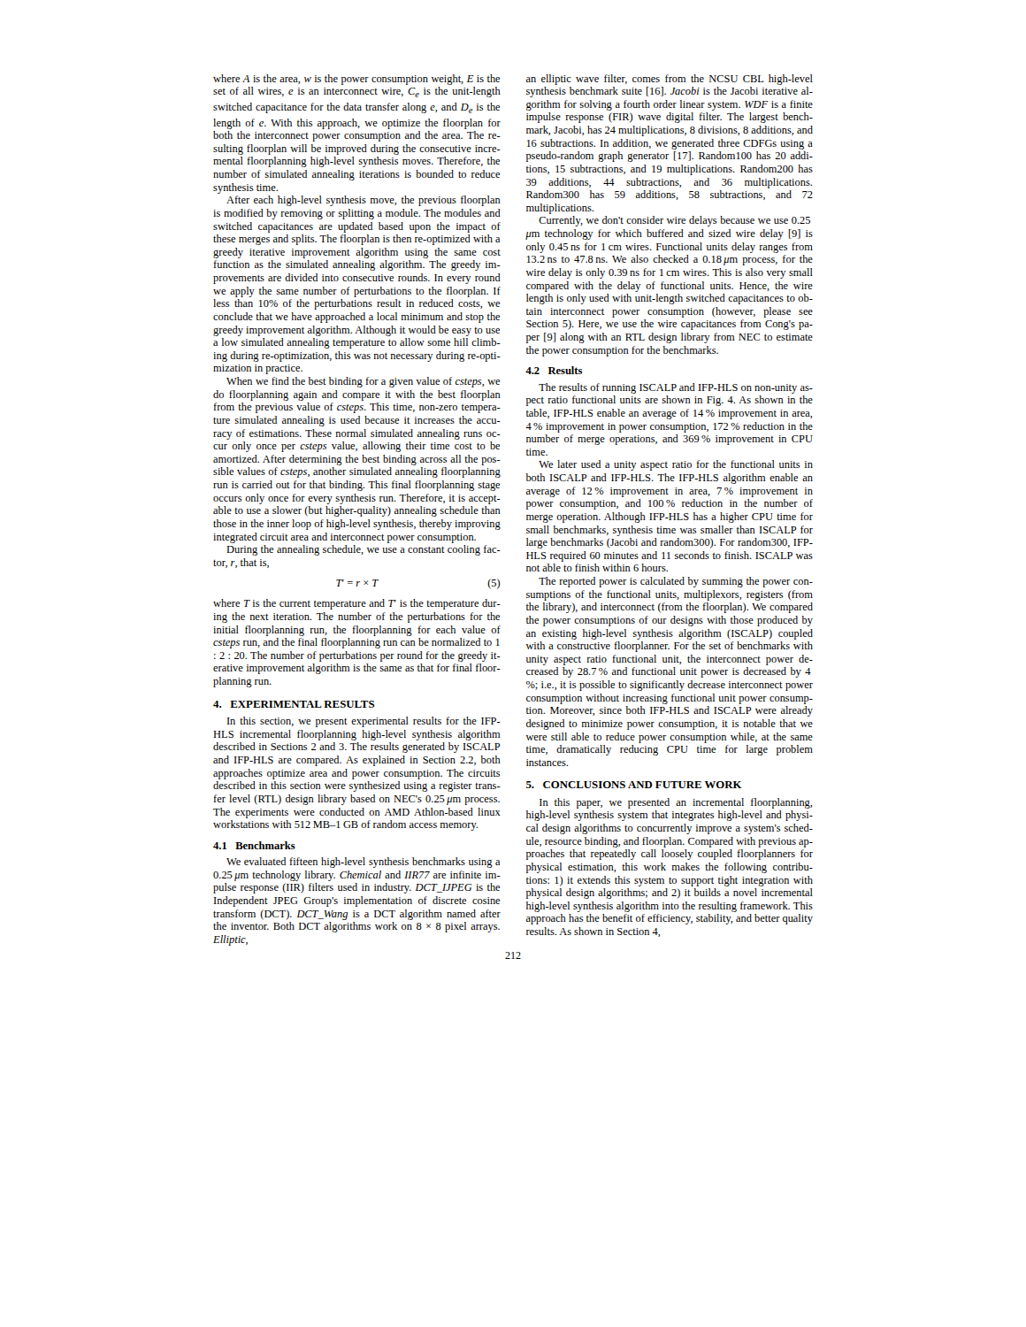where A is the area, w is the power consumption weight, E is the set of all wires, e is an interconnect wire, Ce is the unit-length switched capacitance for the data transfer along e, and De is the length of e. With this approach, we optimize the floorplan for both the interconnect power consumption and the area. The resulting floorplan will be improved during the consecutive incremental floorplanning high-level synthesis moves. Therefore, the number of simulated annealing iterations is bounded to reduce synthesis time.
After each high-level synthesis move, the previous floorplan is modified by removing or splitting a module. The modules and switched capacitances are updated based upon the impact of these merges and splits. The floorplan is then re-optimized with a greedy iterative improvement algorithm using the same cost function as the simulated annealing algorithm. The greedy improvements are divided into consecutive rounds. In every round we apply the same number of perturbations to the floorplan. If less than 10% of the perturbations result in reduced costs, we conclude that we have approached a local minimum and stop the greedy improvement algorithm. Although it would be easy to use a low simulated annealing temperature to allow some hill climbing during re-optimization, this was not necessary during re-optimization in practice.
When we find the best binding for a given value of csteps, we do floorplanning again and compare it with the best floorplan from the previous value of csteps. This time, non-zero temperature simulated annealing is used because it increases the accuracy of estimations. These normal simulated annealing runs occur only once per csteps value, allowing their time cost to be amortized. After determining the best binding across all the possible values of csteps, another simulated annealing floorplanning run is carried out for that binding. This final floorplanning stage occurs only once for every synthesis run. Therefore, it is acceptable to use a slower (but higher-quality) annealing schedule than those in the inner loop of high-level synthesis, thereby improving integrated circuit area and interconnect power consumption.
During the annealing schedule, we use a constant cooling factor, r, that is,
T′ = r × T (5)
where T is the current temperature and T′ is the temperature during the next iteration. The number of the perturbations for the initial floorplanning run, the floorplanning for each value of csteps run, and the final floorplanning run can be normalized to 1 : 2 : 20. The number of perturbations per round for the greedy iterative improvement algorithm is the same as that for final floorplanning run.
4. EXPERIMENTAL RESULTS
In this section, we present experimental results for the IFP-HLS incremental floorplanning high-level synthesis algorithm described in Sections 2 and 3. The results generated by ISCALP and IFP-HLS are compared. As explained in Section 2.2, both approaches optimize area and power consumption. The circuits described in this section were synthesized using a register transfer level (RTL) design library based on NEC's 0.25 μm process. The experiments were conducted on AMD Athlon-based linux workstations with 512 MB–1 GB of random access memory.
4.1 Benchmarks
We evaluated fifteen high-level synthesis benchmarks using a 0.25 μm technology library. Chemical and IIR77 are infinite impulse response (IIR) filters used in industry. DCT_IJPEG is the Independent JPEG Group's implementation of discrete cosine transform (DCT). DCT_Wang is a DCT algorithm named after the inventor. Both DCT algorithms work on 8 × 8 pixel arrays. Elliptic,
an elliptic wave filter, comes from the NCSU CBL high-level synthesis benchmark suite [16]. Jacobi is the Jacobi iterative algorithm for solving a fourth order linear system. WDF is a finite impulse response (FIR) wave digital filter. The largest benchmark, Jacobi, has 24 multiplications, 8 divisions, 8 additions, and 16 subtractions. In addition, we generated three CDFGs using a pseudo-random graph generator [17]. Random100 has 20 additions, 15 subtractions, and 19 multiplications. Random200 has 39 additions, 44 subtractions, and 36 multiplications. Random300 has 59 additions, 58 subtractions, and 72 multiplications.
Currently, we don't consider wire delays because we use 0.25 μm technology for which buffered and sized wire delay [9] is only 0.45 ns for 1 cm wires. Functional units delay ranges from 13.2 ns to 47.8 ns. We also checked a 0.18 μm process, for the wire delay is only 0.39 ns for 1 cm wires. This is also very small compared with the delay of functional units. Hence, the wire length is only used with unit-length switched capacitances to obtain interconnect power consumption (however, please see Section 5). Here, we use the wire capacitances from Cong's paper [9] along with an RTL design library from NEC to estimate the power consumption for the benchmarks.
4.2 Results
The results of running ISCALP and IFP-HLS on non-unity aspect ratio functional units are shown in Fig. 4. As shown in the table, IFP-HLS enable an average of 14 % improvement in area, 4 % improvement in power consumption, 172 % reduction in the number of merge operations, and 369 % improvement in CPU time.
We later used a unity aspect ratio for the functional units in both ISCALP and IFP-HLS. The IFP-HLS algorithm enable an average of 12 % improvement in area, 7 % improvement in power consumption, and 100 % reduction in the number of merge operation. Although IFP-HLS has a higher CPU time for small benchmarks, synthesis time was smaller than ISCALP for large benchmarks (Jacobi and random300). For random300, IFP-HLS required 60 minutes and 11 seconds to finish. ISCALP was not able to finish within 6 hours.
The reported power is calculated by summing the power consumptions of the functional units, multiplexors, registers (from the library), and interconnect (from the floorplan). We compared the power consumptions of our designs with those produced by an existing high-level synthesis algorithm (ISCALP) coupled with a constructive floorplanner. For the set of benchmarks with unity aspect ratio functional unit, the interconnect power decreased by 28.7 % and functional unit power is decreased by 4 %; i.e., it is possible to significantly decrease interconnect power consumption without increasing functional unit power consumption. Moreover, since both IFP-HLS and ISCALP were already designed to minimize power consumption, it is notable that we were still able to reduce power consumption while, at the same time, dramatically reducing CPU time for large problem instances.
5. CONCLUSIONS AND FUTURE WORK
In this paper, we presented an incremental floorplanning, high-level synthesis system that integrates high-level and physical design algorithms to concurrently improve a system's schedule, resource binding, and floorplan. Compared with previous approaches that repeatedly call loosely coupled floorplanners for physical estimation, this work makes the following contributions: 1) it extends this system to support tight integration with physical design algorithms; and 2) it builds a novel incremental high-level synthesis algorithm into the resulting framework. This approach has the benefit of efficiency, stability, and better quality results. As shown in Section 4,
212